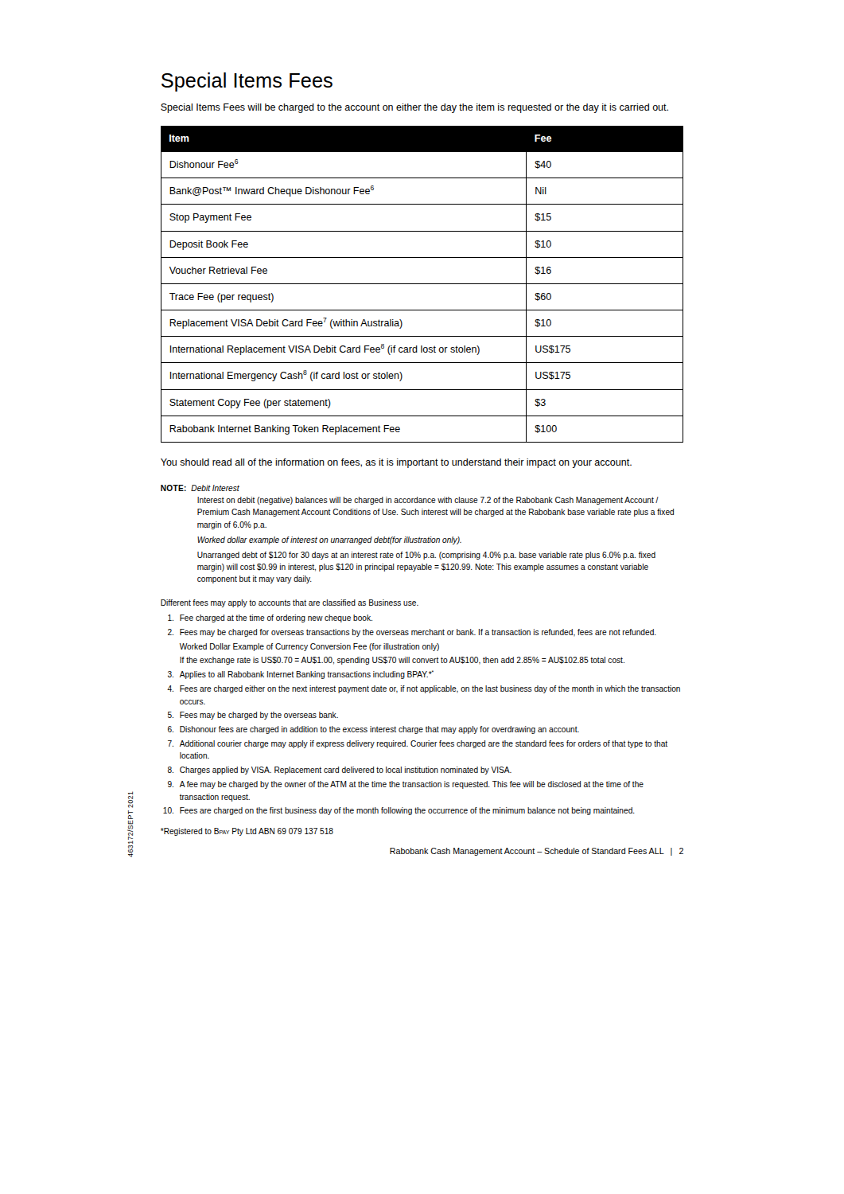Special Items Fees
Special Items Fees will be charged to the account on either the day the item is requested or the day it is carried out.
| Item | Fee |
| --- | --- |
| Dishonour Fee 6 | $40 |
| Bank@Post™ Inward Cheque Dishonour Fee 6 | Nil |
| Stop Payment Fee | $15 |
| Deposit Book Fee | $10 |
| Voucher Retrieval Fee | $16 |
| Trace Fee (per request) | $60 |
| Replacement VISA Debit Card Fee 7 (within Australia) | $10 |
| International Replacement VISA Debit Card Fee 8 (if card lost or stolen) | US$175 |
| International Emergency Cash 8 (if card lost or stolen) | US$175 |
| Statement Copy Fee (per statement) | $3 |
| Rabobank Internet Banking Token Replacement Fee | $100 |
You should read all of the information on fees, as it is important to understand their impact on your account.
NOTE: Debit Interest
Interest on debit (negative) balances will be charged in accordance with clause 7.2 of the Rabobank Cash Management Account / Premium Cash Management Account Conditions of Use. Such interest will be charged at the Rabobank base variable rate plus a fixed margin of 6.0% p.a.
Worked dollar example of interest on unarranged debt(for illustration only).
Unarranged debt of $120 for 30 days at an interest rate of 10% p.a. (comprising 4.0% p.a. base variable rate plus 6.0% p.a. fixed margin) will cost $0.99 in interest, plus $120 in principal repayable = $120.99. Note: This example assumes a constant variable component but it may vary daily.
Different fees may apply to accounts that are classified as Business use.
Fee charged at the time of ordering new cheque book.
Fees may be charged for overseas transactions by the overseas merchant or bank. If a transaction is refunded, fees are not refunded. Worked Dollar Example of Currency Conversion Fee (for illustration only) If the exchange rate is US$0.70 = AU$1.00, spending US$70 will convert to AU$100, then add 2.85% = AU$102.85 total cost.
Applies to all Rabobank Internet Banking transactions including BPAY.**
Fees are charged either on the next interest payment date or, if not applicable, on the last business day of the month in which the transaction occurs.
Fees may be charged by the overseas bank.
Dishonour fees are charged in addition to the excess interest charge that may apply for overdrawing an account.
Additional courier charge may apply if express delivery required. Courier fees charged are the standard fees for orders of that type to that location.
Charges applied by VISA. Replacement card delivered to local institution nominated by VISA.
A fee may be charged by the owner of the ATM at the time the transaction is requested. This fee will be disclosed at the time of the transaction request.
Fees are charged on the first business day of the month following the occurrence of the minimum balance not being maintained.
*Registered to Bpay Pty Ltd ABN 69 079 137 518
463172/SEPT 2021
Rabobank Cash Management Account – Schedule of Standard Fees ALL|2